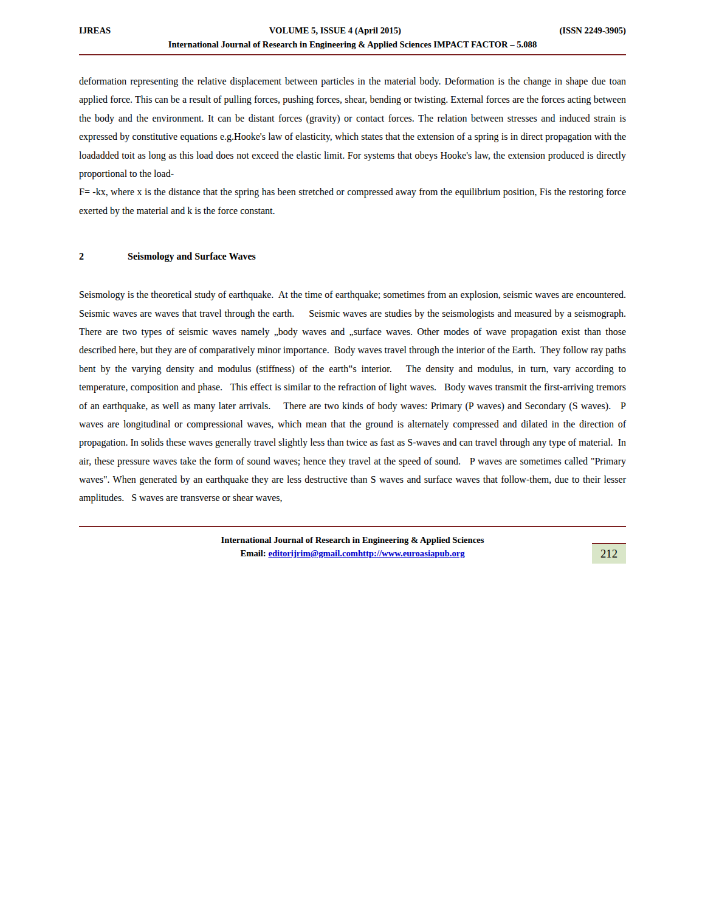IJREAS VOLUME 5, ISSUE 4 (April 2015) (ISSN 2249-3905)
International Journal of Research in Engineering & Applied Sciences IMPACT FACTOR – 5.088
deformation representing the relative displacement between particles in the material body. Deformation is the change in shape due toan applied force. This can be a result of pulling forces, pushing forces, shear, bending or twisting. External forces are the forces acting between the body and the environment. It can be distant forces (gravity) or contact forces. The relation between stresses and induced strain is expressed by constitutive equations e.g.Hooke's law of elasticity, which states that the extension of a spring is in direct propagation with the loadadded toit as long as this load does not exceed the elastic limit. For systems that obeys Hooke's law, the extension produced is directly proportional to the load-
F= -kx, where x is the distance that the spring has been stretched or compressed away from the equilibrium position, Fis the restoring force exerted by the material and k is the force constant.
2 Seismology and Surface Waves
Seismology is the theoretical study of earthquake. At the time of earthquake; sometimes from an explosion, seismic waves are encountered. Seismic waves are waves that travel through the earth. Seismic waves are studies by the seismologists and measured by a seismograph. There are two types of seismic waves namely „body waves and „surface waves. Other modes of wave propagation exist than those described here, but they are of comparatively minor importance. Body waves travel through the interior of the Earth. They follow ray paths bent by the varying density and modulus (stiffness) of the earth‟s interior. The density and modulus, in turn, vary according to temperature, composition and phase. This effect is similar to the refraction of light waves. Body waves transmit the first-arriving tremors of an earthquake, as well as many later arrivals. There are two kinds of body waves: Primary (P waves) and Secondary (S waves). P waves are longitudinal or compressional waves, which mean that the ground is alternately compressed and dilated in the direction of propagation. In solids these waves generally travel slightly less than twice as fast as S-waves and can travel through any type of material. In air, these pressure waves take the form of sound waves; hence they travel at the speed of sound. P waves are sometimes called "Primary waves". When generated by an earthquake they are less destructive than S waves and surface waves that follow-them, due to their lesser amplitudes. S waves are transverse or shear waves,
International Journal of Research in Engineering & Applied Sciences
Email: editorijrim@gmail.com http://www.euroasiapub.org
212